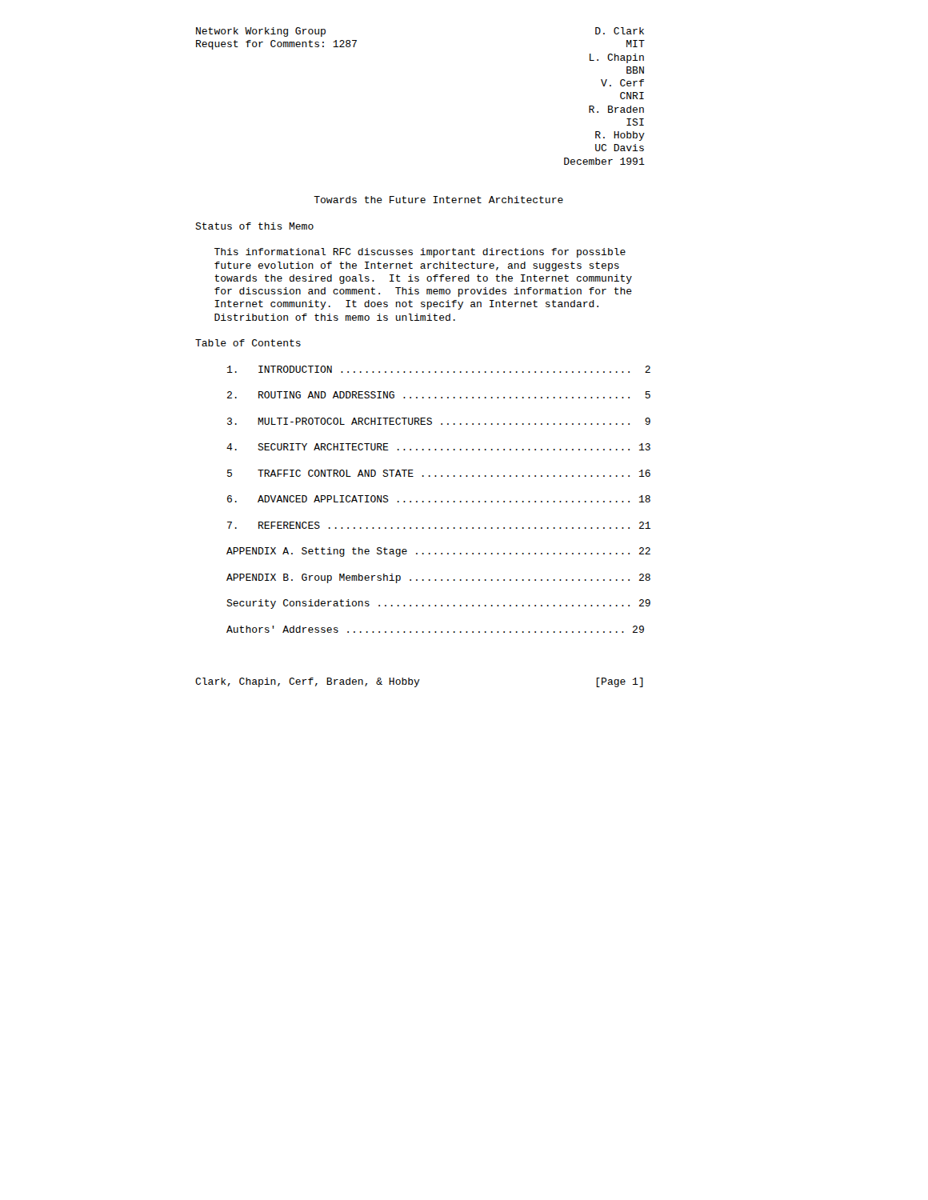Network Working Group                                           D. Clark
Request for Comments: 1287                                           MIT
                                                               L. Chapin
                                                                     BBN
                                                                 V. Cerf
                                                                    CNRI
                                                               R. Braden
                                                                     ISI
                                                                R. Hobby
                                                                UC Davis
                                                           December 1991


                   Towards the Future Internet Architecture

Status of this Memo

   This informational RFC discusses important directions for possible
   future evolution of the Internet architecture, and suggests steps
   towards the desired goals.  It is offered to the Internet community
   for discussion and comment.  This memo provides information for the
   Internet community.  It does not specify an Internet standard.
   Distribution of this memo is unlimited.

Table of Contents

     1.   INTRODUCTION ...............................................  2

     2.   ROUTING AND ADDRESSING .....................................  5

     3.   MULTI-PROTOCOL ARCHITECTURES ...............................  9

     4.   SECURITY ARCHITECTURE ...................................... 13

     5    TRAFFIC CONTROL AND STATE .................................. 16

     6.   ADVANCED APPLICATIONS ...................................... 18

     7.   REFERENCES ................................................. 21

     APPENDIX A. Setting the Stage ................................... 22

     APPENDIX B. Group Membership .................................... 28

     Security Considerations ......................................... 29

     Authors' Addresses ............................................. 29



Clark, Chapin, Cerf, Braden, & Hobby                            [Page 1]